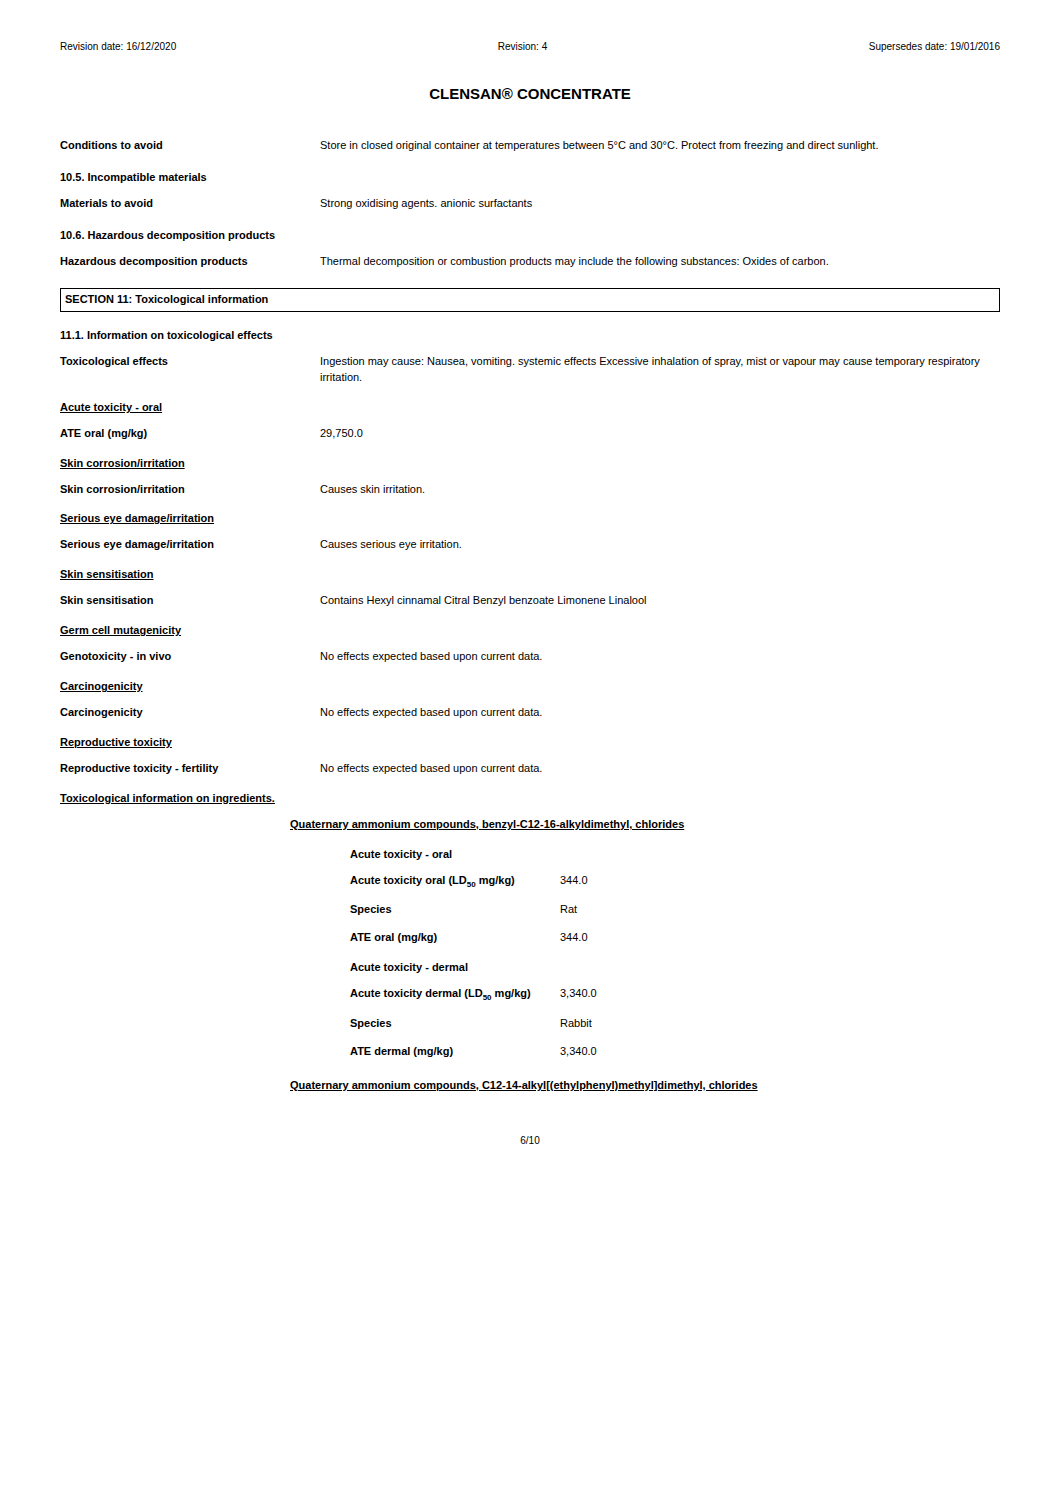Revision date: 16/12/2020 Revision: 4 Supersedes date: 19/01/2016
CLENSAN® CONCENTRATE
Conditions to avoid
Store in closed original container at temperatures between 5°C and 30°C. Protect from freezing and direct sunlight.
10.5. Incompatible materials
Materials to avoid
Strong oxidising agents. anionic surfactants
10.6. Hazardous decomposition products
Hazardous decomposition products
Thermal decomposition or combustion products may include the following substances: Oxides of carbon.
SECTION 11: Toxicological information
11.1. Information on toxicological effects
Toxicological effects
Ingestion may cause: Nausea, vomiting. systemic effects Excessive inhalation of spray, mist or vapour may cause temporary respiratory irritation.
Acute toxicity - oral
ATE oral (mg/kg)
29,750.0
Skin corrosion/irritation
Skin corrosion/irritation
Causes skin irritation.
Serious eye damage/irritation
Serious eye damage/irritation
Causes serious eye irritation.
Skin sensitisation
Skin sensitisation
Contains Hexyl cinnamal Citral Benzyl benzoate Limonene Linalool
Germ cell mutagenicity
Genotoxicity - in vivo
No effects expected based upon current data.
Carcinogenicity
Carcinogenicity
No effects expected based upon current data.
Reproductive toxicity
Reproductive toxicity - fertility
No effects expected based upon current data.
Toxicological information on ingredients.
Quaternary ammonium compounds, benzyl-C12-16-alkyldimethyl, chlorides
Acute toxicity - oral
Acute toxicity oral (LD50 mg/kg)
344.0
Species
Rat
ATE oral (mg/kg)
344.0
Acute toxicity - dermal
Acute toxicity dermal (LD50 mg/kg)
3,340.0
Species
Rabbit
ATE dermal (mg/kg)
3,340.0
Quaternary ammonium compounds, C12-14-alkyl[(ethylphenyl)methyl]dimethyl, chlorides
6/10